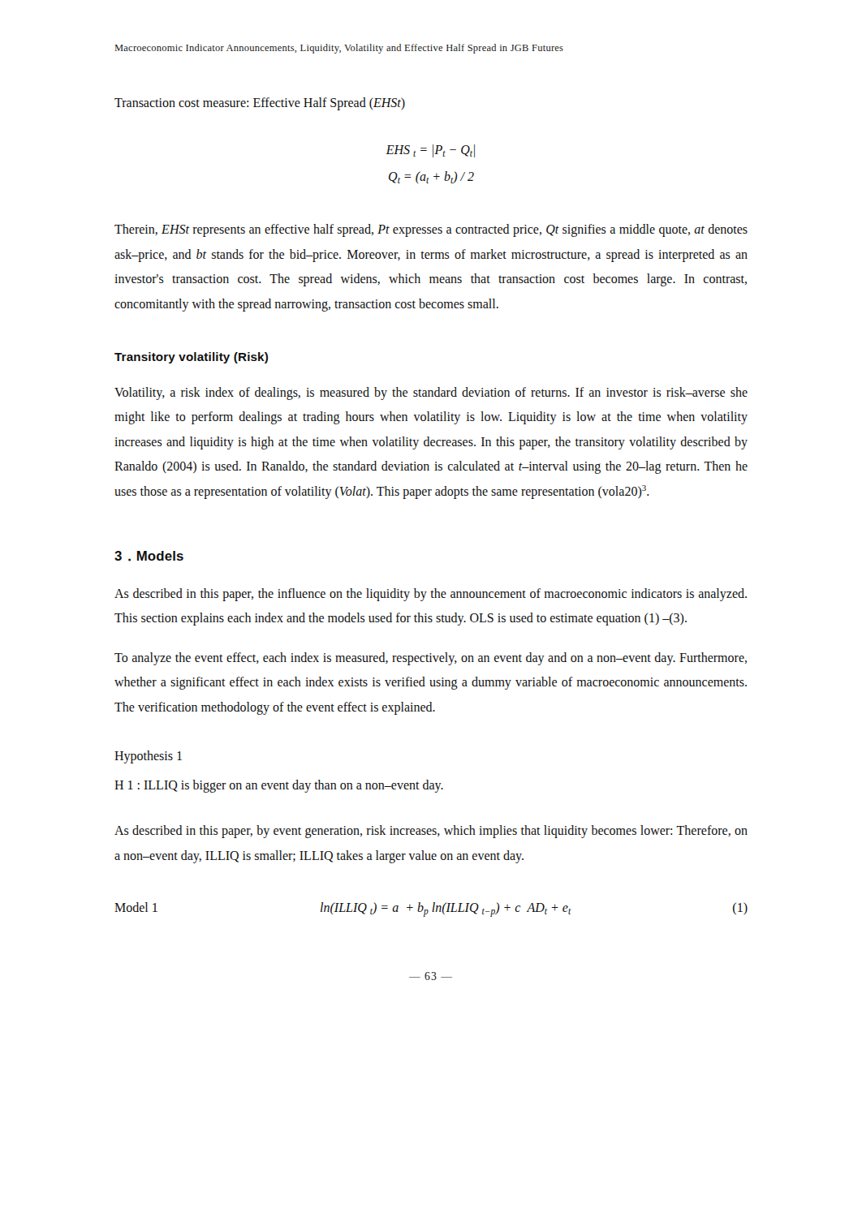Macroeconomic Indicator Announcements, Liquidity, Volatility and Effective Half Spread in JGB Futures
Transaction cost measure: Effective Half Spread (EHSt)
EHS t = |Pt − Qt| Qt = (at + bt) / 2
Therein, EHSt represents an effective half spread, Pt expresses a contracted price, Qt signifies a middle quote, at denotes ask–price, and bt stands for the bid–price. Moreover, in terms of market microstructure, a spread is interpreted as an investor's transaction cost. The spread widens, which means that transaction cost becomes large. In contrast, concomitantly with the spread narrowing, transaction cost becomes small.
Transitory volatility (Risk)
Volatility, a risk index of dealings, is measured by the standard deviation of returns. If an investor is risk–averse she might like to perform dealings at trading hours when volatility is low. Liquidity is low at the time when volatility increases and liquidity is high at the time when volatility decreases. In this paper, the transitory volatility described by Ranaldo (2004) is used. In Ranaldo, the standard deviation is calculated at t–interval using the 20–lag return. Then he uses those as a representation of volatility (Volat). This paper adopts the same representation (vola20)3.
3．Models
As described in this paper, the influence on the liquidity by the announcement of macroeconomic indicators is analyzed. This section explains each index and the models used for this study. OLS is used to estimate equation (1) –(3).
To analyze the event effect, each index is measured, respectively, on an event day and on a non–event day. Furthermore, whether a significant effect in each index exists is verified using a dummy variable of macroeconomic announcements. The verification methodology of the event effect is explained.
Hypothesis 1
H 1 : ILLIQ is bigger on an event day than on a non–event day.
As described in this paper, by event generation, risk increases, which implies that liquidity becomes lower: Therefore, on a non–event day, ILLIQ is smaller; ILLIQ takes a larger value on an event day.
Model 1 ln(ILLIQ t) = a + bp ln(ILLIQ t−p) + c ADt + et (1)
— 63 —